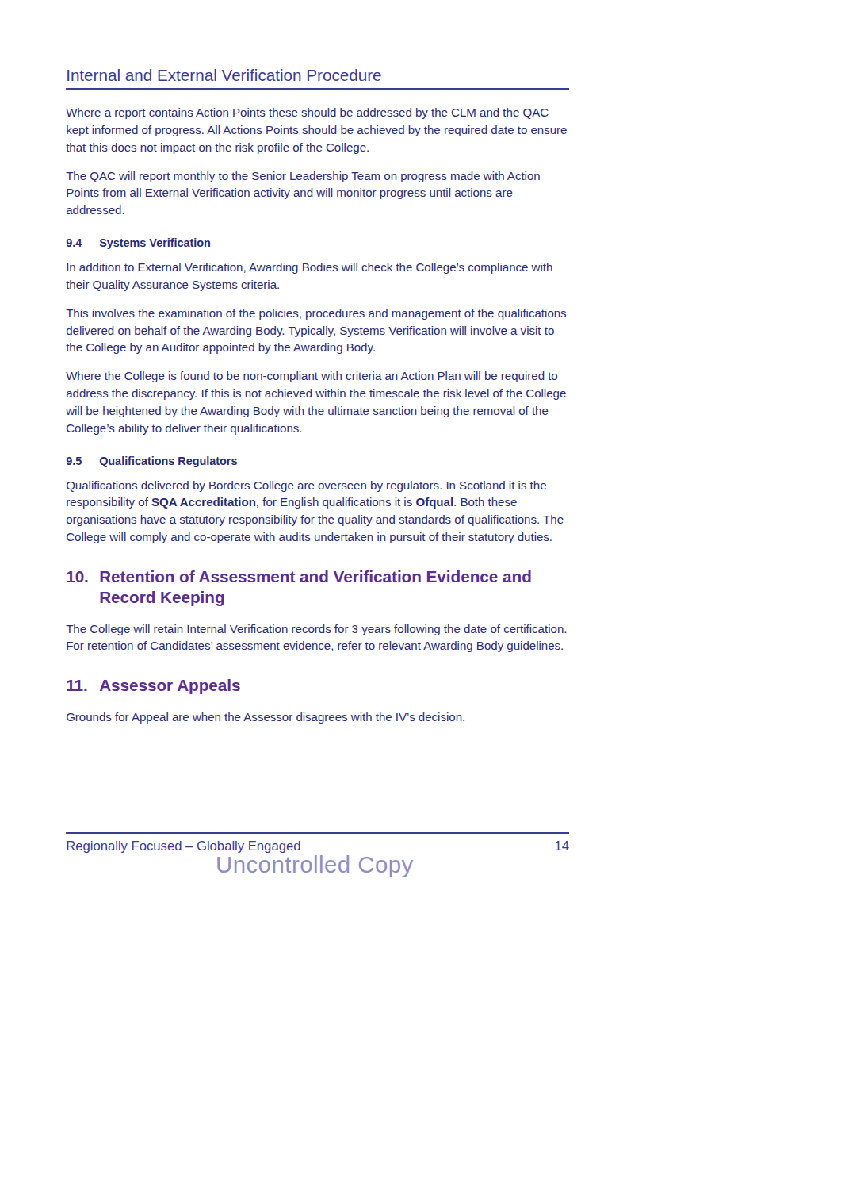Internal and External Verification Procedure
Where a report contains Action Points these should be addressed by the CLM and the QAC kept informed of progress. All Actions Points should be achieved by the required date to ensure that this does not impact on the risk profile of the College.
The QAC will report monthly to the Senior Leadership Team on progress made with Action Points from all External Verification activity and will monitor progress until actions are addressed.
9.4 Systems Verification
In addition to External Verification, Awarding Bodies will check the College’s compliance with their Quality Assurance Systems criteria.
This involves the examination of the policies, procedures and management of the qualifications delivered on behalf of the Awarding Body. Typically, Systems Verification will involve a visit to the College by an Auditor appointed by the Awarding Body.
Where the College is found to be non-compliant with criteria an Action Plan will be required to address the discrepancy. If this is not achieved within the timescale the risk level of the College will be heightened by the Awarding Body with the ultimate sanction being the removal of the College’s ability to deliver their qualifications.
9.5 Qualifications Regulators
Qualifications delivered by Borders College are overseen by regulators. In Scotland it is the responsibility of SQA Accreditation, for English qualifications it is Ofqual. Both these organisations have a statutory responsibility for the quality and standards of qualifications. The College will comply and co-operate with audits undertaken in pursuit of their statutory duties.
10. Retention of Assessment and Verification Evidence and Record Keeping
The College will retain Internal Verification records for 3 years following the date of certification. For retention of Candidates’ assessment evidence, refer to relevant Awarding Body guidelines.
11. Assessor Appeals
Grounds for Appeal are when the Assessor disagrees with the IV’s decision.
Regionally Focused – Globally Engaged
14
Uncontrolled Copy